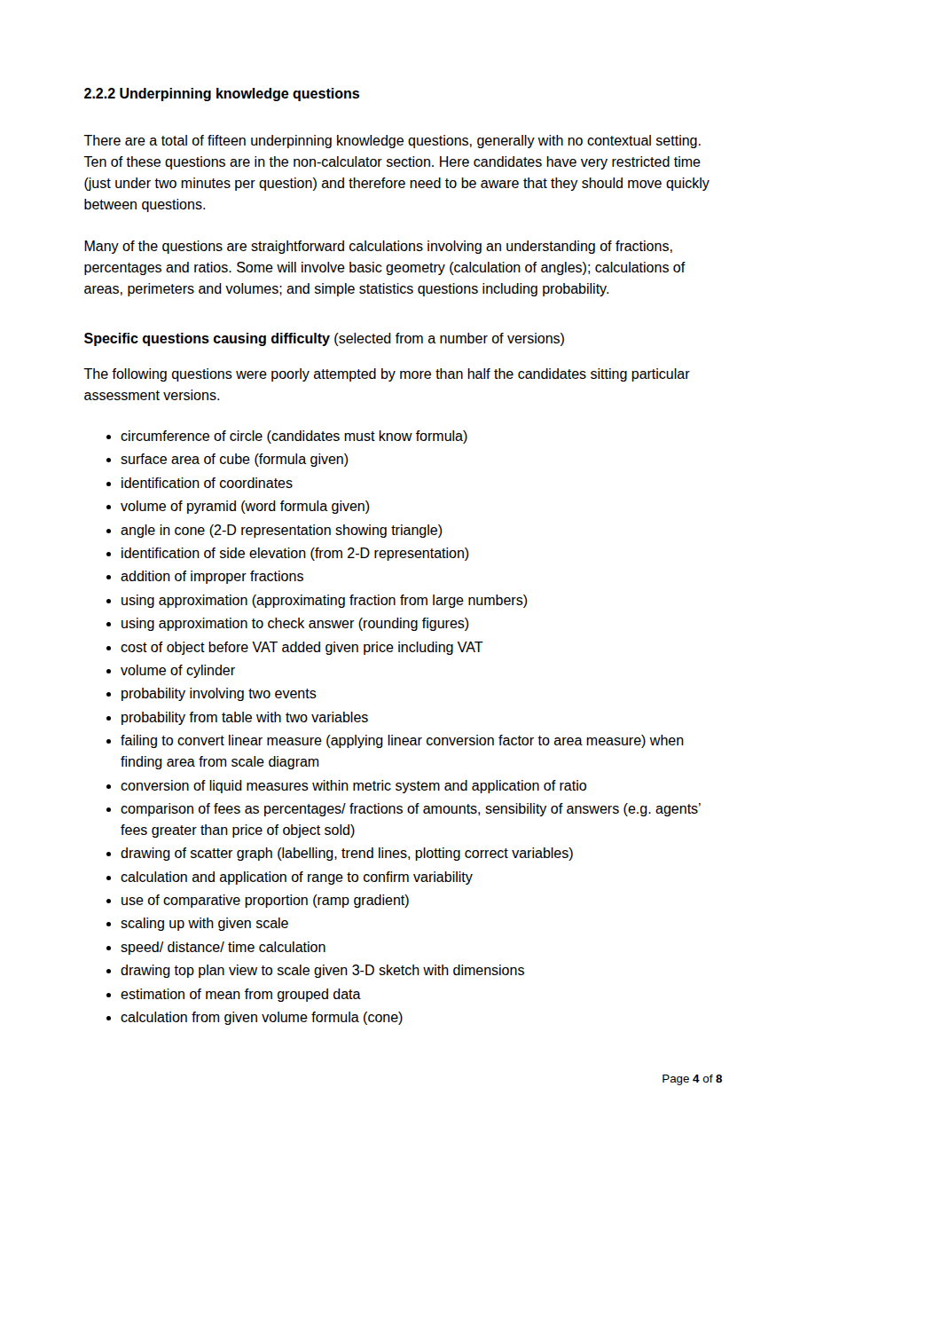2.2.2 Underpinning knowledge questions
There are a total of fifteen underpinning knowledge questions, generally with no contextual setting. Ten of these questions are in the non-calculator section. Here candidates have very restricted time (just under two minutes per question) and therefore need to be aware that they should move quickly between questions.
Many of the questions are straightforward calculations involving an understanding of fractions, percentages and ratios. Some will involve basic geometry (calculation of angles); calculations of areas, perimeters and volumes; and simple statistics questions including probability.
Specific questions causing difficulty (selected from a number of versions)
The following questions were poorly attempted by more than half the candidates sitting particular assessment versions.
circumference of circle (candidates must know formula)
surface area of cube (formula given)
identification of coordinates
volume of pyramid (word formula given)
angle in cone (2-D representation showing triangle)
identification of side elevation (from 2-D representation)
addition of improper fractions
using approximation (approximating fraction from large numbers)
using approximation to check answer (rounding figures)
cost of object before VAT added given price including VAT
volume of cylinder
probability involving two events
probability from table with two variables
failing to convert linear measure (applying linear conversion factor to area measure) when finding area from scale diagram
conversion of liquid measures within metric system and application of ratio
comparison of fees as percentages/ fractions of amounts, sensibility of answers (e.g. agents’ fees greater than price of object sold)
drawing of scatter graph (labelling, trend lines, plotting correct variables)
calculation and application of range to confirm variability
use of comparative proportion (ramp gradient)
scaling up with given scale
speed/ distance/ time calculation
drawing top plan view to scale given 3-D sketch with dimensions
estimation of mean from grouped data
calculation from given volume formula (cone)
Page 4 of 8